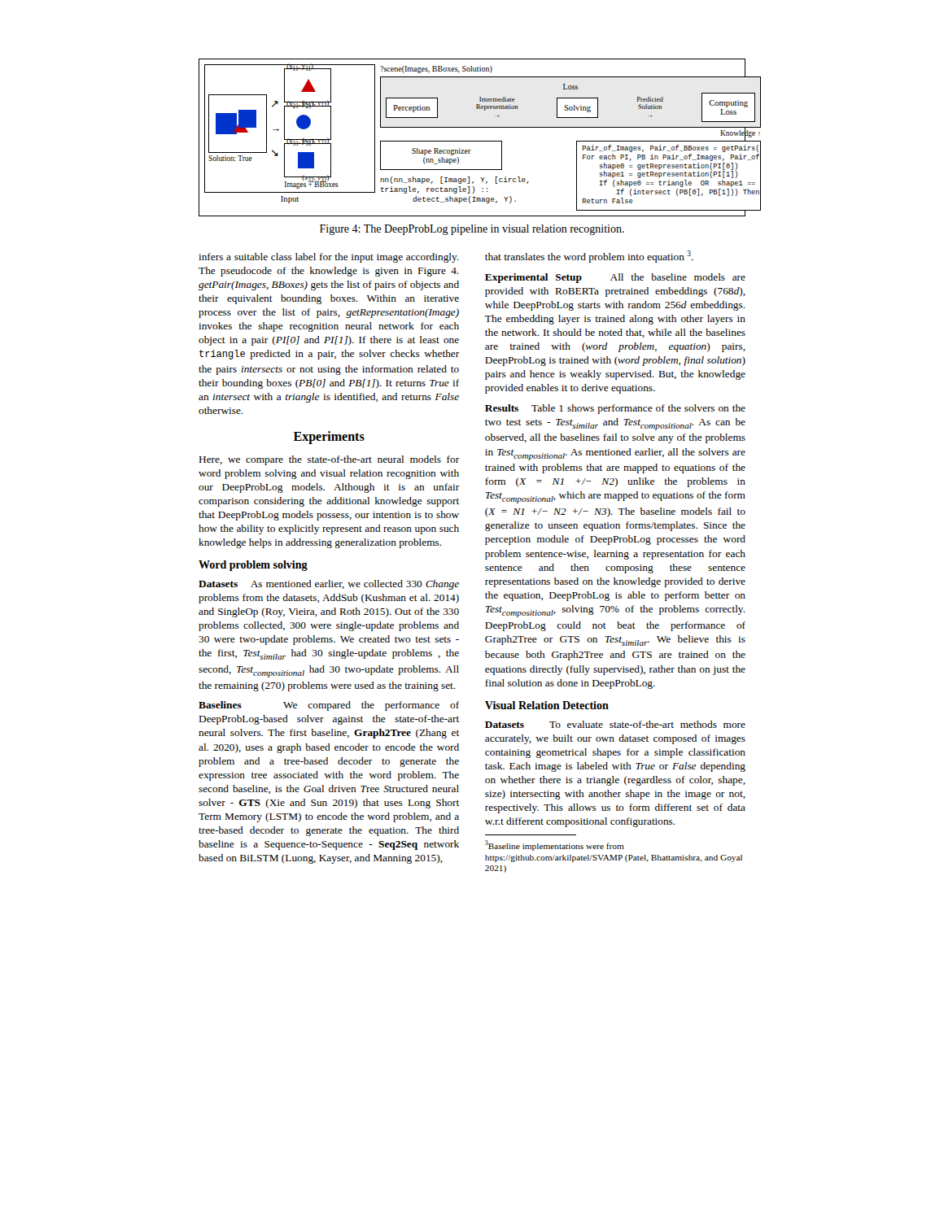Solution: True
↗
→
↘
(x11, y11) (x12, y12)
(x21, y21) (x22, y22)
(x31, y31) (x32, y32)
Images + BBoxes
Input
?scene(Images, BBoxes, Solution)
Loss
Perception
Intermediate
Representation
→
Solving
Predicted
Solution
→
Computing
Loss
Knowledge ↑
Shape Recognizer
(nn_shape)
nn(nn_shape, [Image], Y, [circle, triangle, rectangle]) ::
detect_shape(Image, Y).
Pair_of_Images, Pair_of_BBoxes = getPairs(Images, BBoxes) For each PI, PB in Pair_of_Images, Pair_of_BBoxes: shape0 = getRepresentation(PI[0]) shape1 = getRepresentation(PI[1]) If (shape0 == triangle OR shape1 == triangle) Then If (intersect (PB[0], PB[1])) Then Return True Return False
Figure 4: The DeepProbLog pipeline in visual relation recognition.
infers a suitable class label for the input image accordingly. The pseudocode of the knowledge is given in Figure 4. getPair(Images, BBoxes) gets the list of pairs of objects and their equivalent bounding boxes. Within an iterative process over the list of pairs, getRepresentation(Image) invokes the shape recognition neural network for each object in a pair (PI[0] and PI[1]). If there is at least one triangle predicted in a pair, the solver checks whether the pairs intersects or not using the information related to their bounding boxes (PB[0] and PB[1]). It returns True if an intersect with a triangle is identified, and returns False otherwise.
Experiments
Here, we compare the state-of-the-art neural models for word problem solving and visual relation recognition with our DeepProbLog models. Although it is an unfair comparison considering the additional knowledge support that DeepProbLog models possess, our intention is to show how the ability to explicitly represent and reason upon such knowledge helps in addressing generalization problems.
Word problem solving
Datasets As mentioned earlier, we collected 330 Change problems from the datasets, AddSub (Kushman et al. 2014) and SingleOp (Roy, Vieira, and Roth 2015). Out of the 330 problems collected, 300 were single-update problems and 30 were two-update problems. We created two test sets - the first, Testsimilar had 30 single-update problems , the second, Testcompositional had 30 two-update problems. All the remaining (270) problems were used as the training set.
Baselines We compared the performance of DeepProbLog-based solver against the state-of-the-art neural solvers. The first baseline, Graph2Tree (Zhang et al. 2020), uses a graph based encoder to encode the word problem and a tree-based decoder to generate the expression tree associated with the word problem. The second baseline, is the Goal driven Tree Structured neural solver - GTS (Xie and Sun 2019) that uses Long Short Term Memory (LSTM) to encode the word problem, and a tree-based decoder to generate the equation. The third baseline is a Sequence-to-Sequence - Seq2Seq network based on BiLSTM (Luong, Kayser, and Manning 2015),
that translates the word problem into equation 3.
Experimental Setup All the baseline models are provided with RoBERTa pretrained embeddings (768d), while DeepProbLog starts with random 256d embeddings. The embedding layer is trained along with other layers in the network. It should be noted that, while all the baselines are trained with (word problem, equation) pairs, DeepProbLog is trained with (word problem, final solution) pairs and hence is weakly supervised. But, the knowledge provided enables it to derive equations.
Results Table 1 shows performance of the solvers on the two test sets - Testsimilar and Testcompositional. As can be observed, all the baselines fail to solve any of the problems in Testcompositional. As mentioned earlier, all the solvers are trained with problems that are mapped to equations of the form (X = N1 +/− N2) unlike the problems in Testcompositional, which are mapped to equations of the form (X = N1 +/− N2 +/− N3). The baseline models fail to generalize to unseen equation forms/templates. Since the perception module of DeepProbLog processes the word problem sentence-wise, learning a representation for each sentence and then composing these sentence representations based on the knowledge provided to derive the equation, DeepProbLog is able to perform better on Testcompositional, solving 70% of the problems correctly. DeepProbLog could not beat the performance of Graph2Tree or GTS on Testsimilar. We believe this is because both Graph2Tree and GTS are trained on the equations directly (fully supervised), rather than on just the final solution as done in DeepProbLog.
Visual Relation Detection
Datasets To evaluate state-of-the-art methods more accurately, we built our own dataset composed of images containing geometrical shapes for a simple classification task. Each image is labeled with True or False depending on whether there is a triangle (regardless of color, shape, size) intersecting with another shape in the image or not, respectively. This allows us to form different set of data w.r.t different compositional configurations.
3Baseline implementations were from https://github.com/arkilpatel/SVAMP (Patel, Bhattamishra, and Goyal 2021)